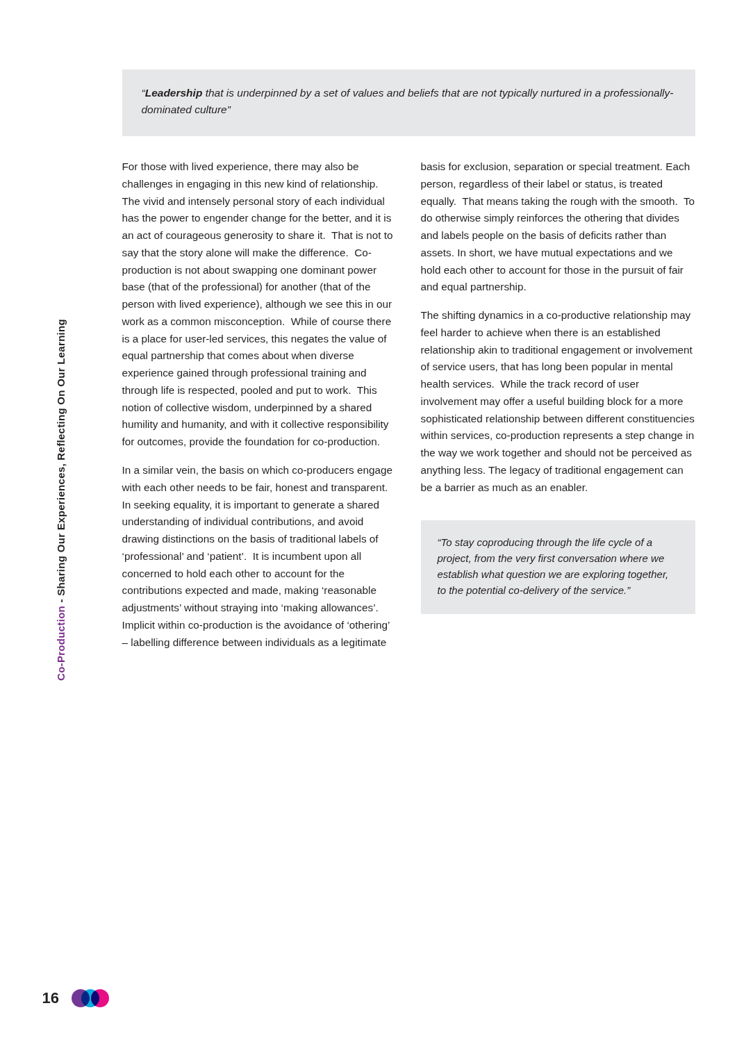Co-Production - Sharing Our Experiences, Reflecting On Our Learning
“Leadership that is underpinned by a set of values and beliefs that are not typically nurtured in a professionally-dominated culture”
For those with lived experience, there may also be challenges in engaging in this new kind of relationship. The vivid and intensely personal story of each individual has the power to engender change for the better, and it is an act of courageous generosity to share it. That is not to say that the story alone will make the difference. Co-production is not about swapping one dominant power base (that of the professional) for another (that of the person with lived experience), although we see this in our work as a common misconception. While of course there is a place for user-led services, this negates the value of equal partnership that comes about when diverse experience gained through professional training and through life is respected, pooled and put to work. This notion of collective wisdom, underpinned by a shared humility and humanity, and with it collective responsibility for outcomes, provide the foundation for co-production.
In a similar vein, the basis on which co-producers engage with each other needs to be fair, honest and transparent. In seeking equality, it is important to generate a shared understanding of individual contributions, and avoid drawing distinctions on the basis of traditional labels of ‘professional’ and ‘patient’. It is incumbent upon all concerned to hold each other to account for the contributions expected and made, making ‘reasonable adjustments’ without straying into ‘making allowances’. Implicit within co-production is the avoidance of ‘othering’ – labelling difference between individuals as a legitimate
basis for exclusion, separation or special treatment. Each person, regardless of their label or status, is treated equally. That means taking the rough with the smooth. To do otherwise simply reinforces the othering that divides and labels people on the basis of deficits rather than assets. In short, we have mutual expectations and we hold each other to account for those in the pursuit of fair and equal partnership.
The shifting dynamics in a co-productive relationship may feel harder to achieve when there is an established relationship akin to traditional engagement or involvement of service users, that has long been popular in mental health services. While the track record of user involvement may offer a useful building block for a more sophisticated relationship between different constituencies within services, co-production represents a step change in the way we work together and should not be perceived as anything less. The legacy of traditional engagement can be a barrier as much as an enabler.
“To stay coproducing through the life cycle of a project, from the very first conversation where we establish what question we are exploring together, to the potential co-delivery of the service.”
16